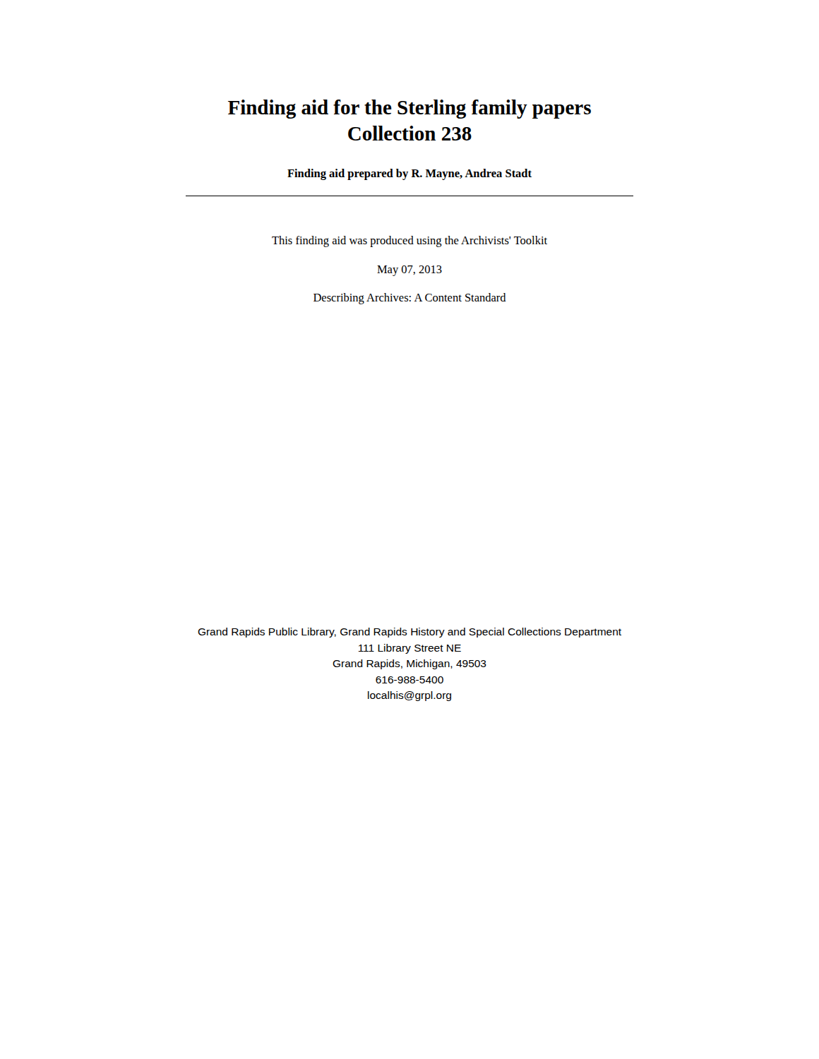Finding aid for the Sterling family papers
Collection 238
Finding aid prepared by R. Mayne, Andrea Stadt
This finding aid was produced using the Archivists' Toolkit
May 07, 2013
Describing Archives: A Content Standard
Grand Rapids Public Library, Grand Rapids History and Special Collections Department
111 Library Street NE
Grand Rapids, Michigan, 49503
616-988-5400
localhis@grpl.org